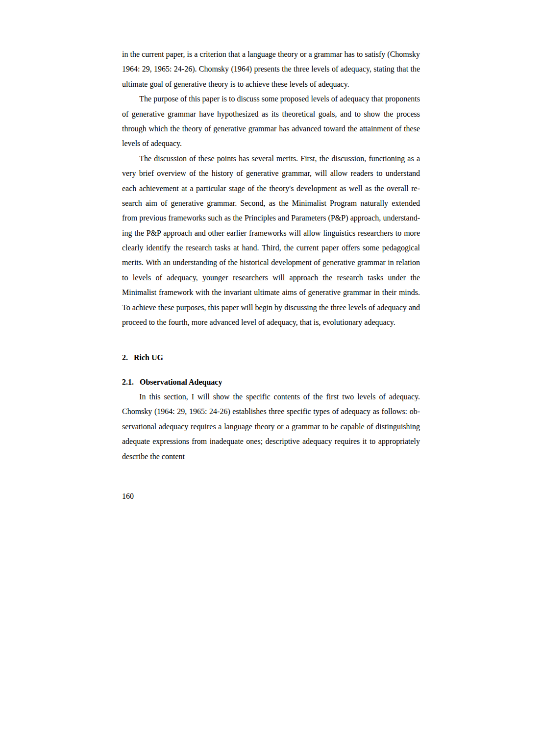in the current paper, is a criterion that a language theory or a grammar has to satisfy (Chomsky 1964: 29, 1965: 24-26). Chomsky (1964) presents the three levels of adequacy, stating that the ultimate goal of generative theory is to achieve these levels of adequacy.
The purpose of this paper is to discuss some proposed levels of adequacy that proponents of generative grammar have hypothesized as its theoretical goals, and to show the process through which the theory of generative grammar has advanced toward the attainment of these levels of adequacy.
The discussion of these points has several merits. First, the discussion, functioning as a very brief overview of the history of generative grammar, will allow readers to understand each achievement at a particular stage of the theory's development as well as the overall research aim of generative grammar. Second, as the Minimalist Program naturally extended from previous frameworks such as the Principles and Parameters (P&P) approach, understanding the P&P approach and other earlier frameworks will allow linguistics researchers to more clearly identify the research tasks at hand. Third, the current paper offers some pedagogical merits. With an understanding of the historical development of generative grammar in relation to levels of adequacy, younger researchers will approach the research tasks under the Minimalist framework with the invariant ultimate aims of generative grammar in their minds. To achieve these purposes, this paper will begin by discussing the three levels of adequacy and proceed to the fourth, more advanced level of adequacy, that is, evolutionary adequacy.
2. Rich UG
2.1. Observational Adequacy
In this section, I will show the specific contents of the first two levels of adequacy. Chomsky (1964: 29, 1965: 24-26) establishes three specific types of adequacy as follows: observational adequacy requires a language theory or a grammar to be capable of distinguishing adequate expressions from inadequate ones; descriptive adequacy requires it to appropriately describe the content
160